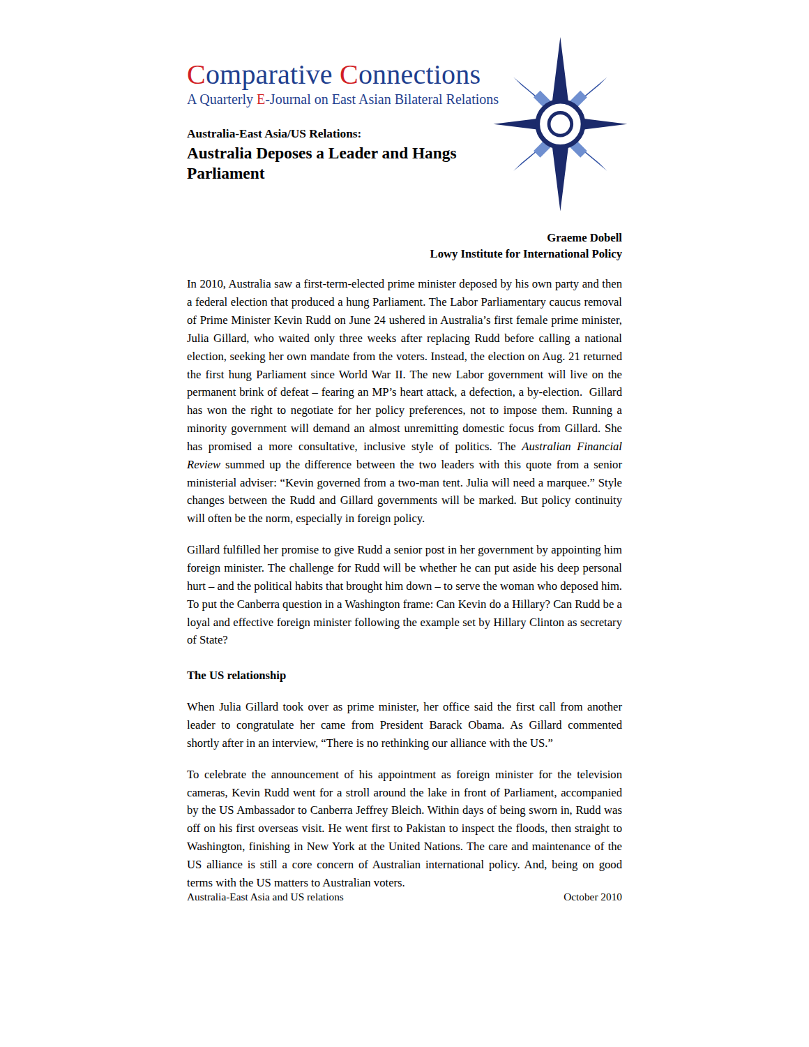Comparative Connections
A Quarterly E-Journal on East Asian Bilateral Relations
Australia-East Asia/US Relations:
Australia Deposes a Leader and Hangs Parliament
Graeme Dobell
Lowy Institute for International Policy
In 2010, Australia saw a first-term-elected prime minister deposed by his own party and then a federal election that produced a hung Parliament. The Labor Parliamentary caucus removal of Prime Minister Kevin Rudd on June 24 ushered in Australia’s first female prime minister, Julia Gillard, who waited only three weeks after replacing Rudd before calling a national election, seeking her own mandate from the voters. Instead, the election on Aug. 21 returned the first hung Parliament since World War II. The new Labor government will live on the permanent brink of defeat – fearing an MP’s heart attack, a defection, a by-election. Gillard has won the right to negotiate for her policy preferences, not to impose them. Running a minority government will demand an almost unremitting domestic focus from Gillard. She has promised a more consultative, inclusive style of politics. The Australian Financial Review summed up the difference between the two leaders with this quote from a senior ministerial adviser: “Kevin governed from a two-man tent. Julia will need a marquee.” Style changes between the Rudd and Gillard governments will be marked. But policy continuity will often be the norm, especially in foreign policy.
Gillard fulfilled her promise to give Rudd a senior post in her government by appointing him foreign minister. The challenge for Rudd will be whether he can put aside his deep personal hurt – and the political habits that brought him down – to serve the woman who deposed him. To put the Canberra question in a Washington frame: Can Kevin do a Hillary? Can Rudd be a loyal and effective foreign minister following the example set by Hillary Clinton as secretary of State?
The US relationship
When Julia Gillard took over as prime minister, her office said the first call from another leader to congratulate her came from President Barack Obama. As Gillard commented shortly after in an interview, “There is no rethinking our alliance with the US.”
To celebrate the announcement of his appointment as foreign minister for the television cameras, Kevin Rudd went for a stroll around the lake in front of Parliament, accompanied by the US Ambassador to Canberra Jeffrey Bleich. Within days of being sworn in, Rudd was off on his first overseas visit. He went first to Pakistan to inspect the floods, then straight to Washington, finishing in New York at the United Nations. The care and maintenance of the US alliance is still a core concern of Australian international policy. And, being on good terms with the US matters to Australian voters.
Australia-East Asia and US relations October 2010